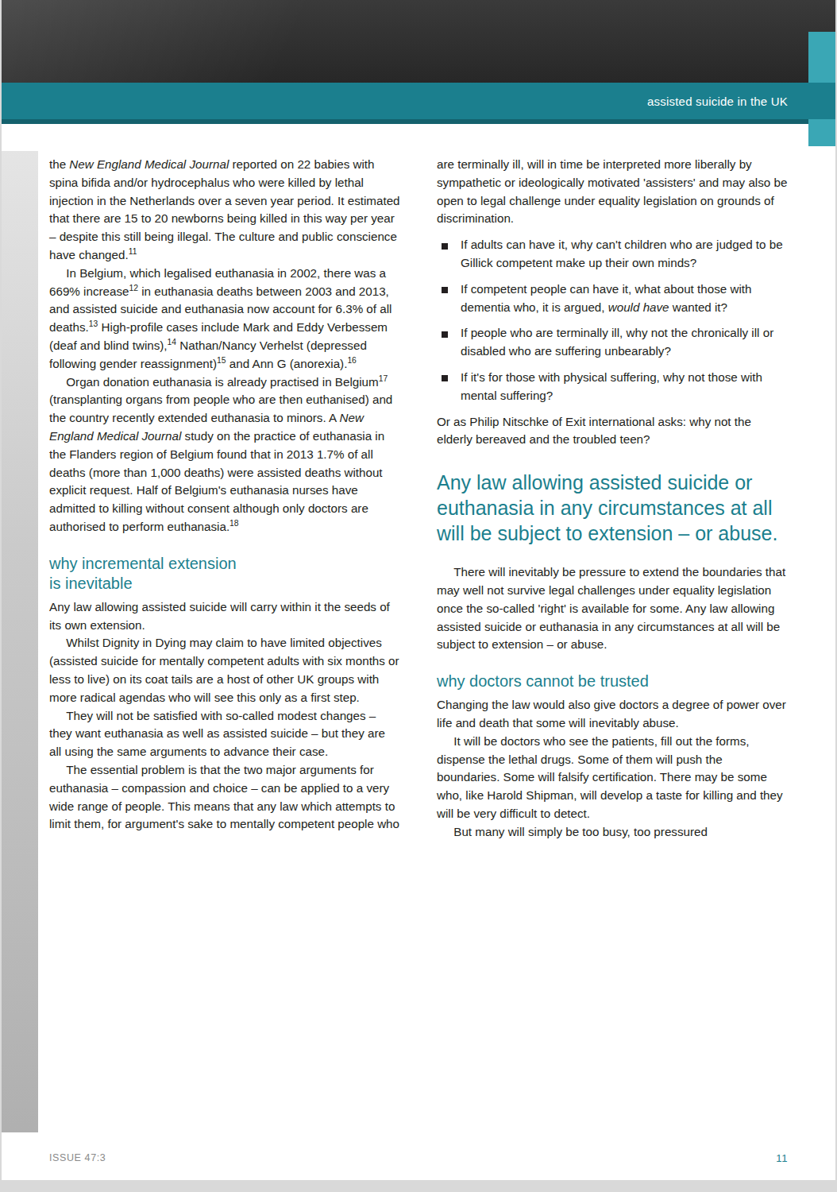assisted suicide in the UK
the New England Medical Journal reported on 22 babies with spina bifida and/or hydrocephalus who were killed by lethal injection in the Netherlands over a seven year period. It estimated that there are 15 to 20 newborns being killed in this way per year – despite this still being illegal. The culture and public conscience have changed.11
In Belgium, which legalised euthanasia in 2002, there was a 669% increase12 in euthanasia deaths between 2003 and 2013, and assisted suicide and euthanasia now account for 6.3% of all deaths.13 High-profile cases include Mark and Eddy Verbessem (deaf and blind twins),14 Nathan/Nancy Verhelst (depressed following gender reassignment)15 and Ann G (anorexia).16
Organ donation euthanasia is already practised in Belgium17 (transplanting organs from people who are then euthanised) and the country recently extended euthanasia to minors. A New England Medical Journal study on the practice of euthanasia in the Flanders region of Belgium found that in 2013 1.7% of all deaths (more than 1,000 deaths) were assisted deaths without explicit request. Half of Belgium's euthanasia nurses have admitted to killing without consent although only doctors are authorised to perform euthanasia.18
why incremental extension
is inevitable
Any law allowing assisted suicide will carry within it the seeds of its own extension.
Whilst Dignity in Dying may claim to have limited objectives (assisted suicide for mentally competent adults with six months or less to live) on its coat tails are a host of other UK groups with more radical agendas who will see this only as a first step.
They will not be satisfied with so-called modest changes – they want euthanasia as well as assisted suicide – but they are all using the same arguments to advance their case.
The essential problem is that the two major arguments for euthanasia – compassion and choice – can be applied to a very wide range of people. This means that any law which attempts to limit them, for argument's sake to mentally competent people who are terminally ill, will in time be interpreted more liberally by sympathetic or ideologically motivated 'assisters' and may also be open to legal challenge under equality legislation on grounds of discrimination.
If adults can have it, why can't children who are judged to be Gillick competent make up their own minds?
If competent people can have it, what about those with dementia who, it is argued, would have wanted it?
If people who are terminally ill, why not the chronically ill or disabled who are suffering unbearably?
If it's for those with physical suffering, why not those with mental suffering?
Or as Philip Nitschke of Exit international asks: why not the elderly bereaved and the troubled teen?
Any law allowing assisted suicide or euthanasia in any circumstances at all will be subject to extension – or abuse.
There will inevitably be pressure to extend the boundaries that may well not survive legal challenges under equality legislation once the so-called 'right' is available for some. Any law allowing assisted suicide or euthanasia in any circumstances at all will be subject to extension – or abuse.
why doctors cannot be trusted
Changing the law would also give doctors a degree of power over life and death that some will inevitably abuse.
It will be doctors who see the patients, fill out the forms, dispense the lethal drugs. Some of them will push the boundaries. Some will falsify certification. There may be some who, like Harold Shipman, will develop a taste for killing and they will be very difficult to detect.
But many will simply be too busy, too pressured
ISSUE 47:3
11